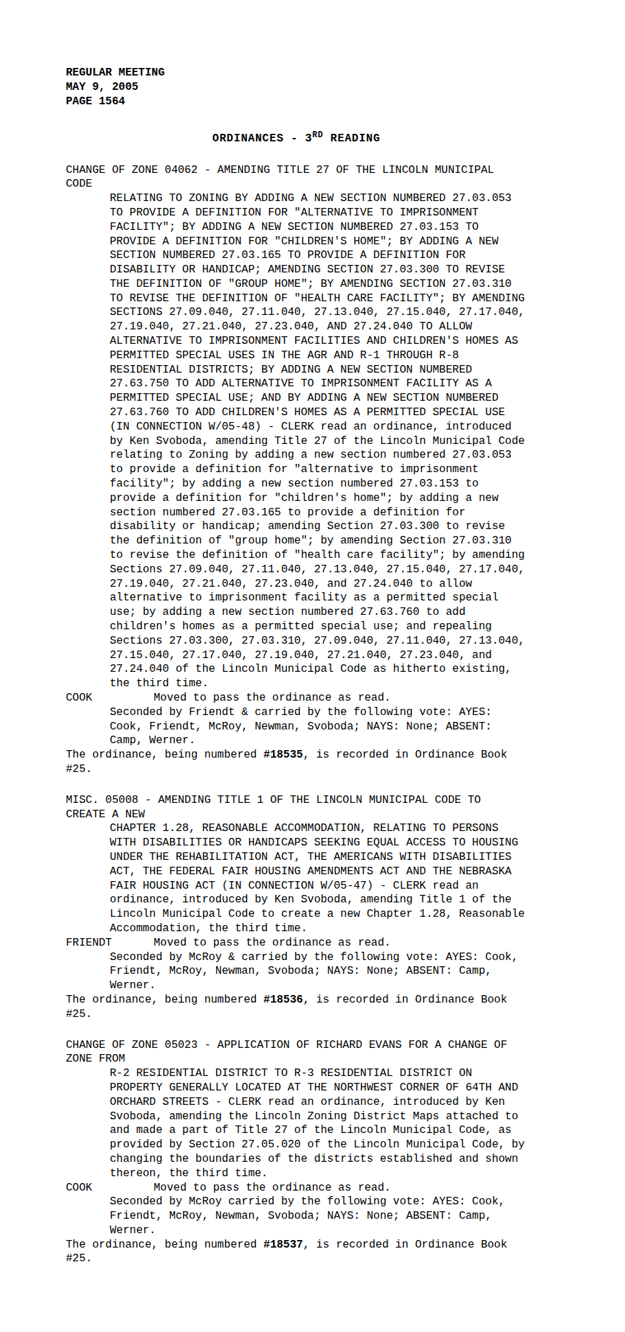REGULAR MEETING
MAY 9, 2005
PAGE 1564
ORDINANCES - 3RD READING
CHANGE OF ZONE 04062 - AMENDING TITLE 27 OF THE LINCOLN MUNICIPAL CODE
RELATING TO ZONING BY ADDING A NEW SECTION NUMBERED 27.03.053 TO PROVIDE A DEFINITION FOR "ALTERNATIVE TO IMPRISONMENT FACILITY"; BY ADDING A NEW SECTION NUMBERED 27.03.153 TO PROVIDE A DEFINITION FOR "CHILDREN'S HOME"; BY ADDING A NEW SECTION NUMBERED 27.03.165 TO PROVIDE A DEFINITION FOR DISABILITY OR HANDICAP; AMENDING SECTION 27.03.300 TO REVISE THE DEFINITION OF "GROUP HOME"; BY AMENDING SECTION 27.03.310 TO REVISE THE DEFINITION OF "HEALTH CARE FACILITY"; BY AMENDING SECTIONS 27.09.040, 27.11.040, 27.13.040, 27.15.040, 27.17.040, 27.19.040, 27.21.040, 27.23.040, AND 27.24.040 TO ALLOW ALTERNATIVE TO IMPRISONMENT FACILITIES AND CHILDREN'S HOMES AS PERMITTED SPECIAL USES IN THE AGR AND R-1 THROUGH R-8 RESIDENTIAL DISTRICTS; BY ADDING A NEW SECTION NUMBERED 27.63.750 TO ADD ALTERNATIVE TO IMPRISONMENT FACILITY AS A PERMITTED SPECIAL USE; AND BY ADDING A NEW SECTION NUMBERED 27.63.760 TO ADD CHILDREN'S HOMES AS A PERMITTED SPECIAL USE (IN CONNECTION W/05-48) - CLERK read an ordinance, introduced by Ken Svoboda, amending Title 27 of the Lincoln Municipal Code relating to Zoning by adding a new section numbered 27.03.053 to provide a definition for "alternative to imprisonment facility"; by adding a new section numbered 27.03.153 to provide a definition for "children's home"; by adding a new section numbered 27.03.165 to provide a definition for disability or handicap; amending Section 27.03.300 to revise the definition of "group home"; by amending Section 27.03.310 to revise the definition of "health care facility"; by amending Sections 27.09.040, 27.11.040, 27.13.040, 27.15.040, 27.17.040, 27.19.040, 27.21.040, 27.23.040, and 27.24.040 to allow alternative to imprisonment facility as a permitted special use; by adding a new section numbered 27.63.760 to add children's homes as a permitted special use; and repealing Sections 27.03.300, 27.03.310, 27.09.040, 27.11.040, 27.13.040, 27.15.040, 27.17.040, 27.19.040, 27.21.040, 27.23.040, and 27.24.040 of the Lincoln Municipal Code as hitherto existing, the third time.
COOKMoved to pass the ordinance as read.
Seconded by Friendt & carried by the following vote: AYES: Cook, Friendt, McRoy, Newman, Svoboda; NAYS: None; ABSENT: Camp, Werner.
The ordinance, being numbered #18535, is recorded in Ordinance Book #25.
MISC. 05008 - AMENDING TITLE 1 OF THE LINCOLN MUNICIPAL CODE TO CREATE A NEW
CHAPTER 1.28, REASONABLE ACCOMMODATION, RELATING TO PERSONS WITH DISABILITIES OR HANDICAPS SEEKING EQUAL ACCESS TO HOUSING UNDER THE REHABILITATION ACT, THE AMERICANS WITH DISABILITIES ACT, THE FEDERAL FAIR HOUSING AMENDMENTS ACT AND THE NEBRASKA FAIR HOUSING ACT (IN CONNECTION W/05-47) - CLERK read an ordinance, introduced by Ken Svoboda, amending Title 1 of the Lincoln Municipal Code to create a new Chapter 1.28, Reasonable Accommodation, the third time.
FRIENDTMoved to pass the ordinance as read.
Seconded by McRoy & carried by the following vote: AYES: Cook, Friendt, McRoy, Newman, Svoboda; NAYS: None; ABSENT: Camp, Werner.
The ordinance, being numbered #18536, is recorded in Ordinance Book #25.
CHANGE OF ZONE 05023 - APPLICATION OF RICHARD EVANS FOR A CHANGE OF ZONE FROM
R-2 RESIDENTIAL DISTRICT TO R-3 RESIDENTIAL DISTRICT ON PROPERTY GENERALLY LOCATED AT THE NORTHWEST CORNER OF 64TH AND ORCHARD STREETS - CLERK read an ordinance, introduced by Ken Svoboda, amending the Lincoln Zoning District Maps attached to and made a part of Title 27 of the Lincoln Municipal Code, as provided by Section 27.05.020 of the Lincoln Municipal Code, by changing the boundaries of the districts established and shown thereon, the third time.
COOKMoved to pass the ordinance as read.
Seconded by McRoy carried by the following vote: AYES: Cook, Friendt, McRoy, Newman, Svoboda; NAYS: None; ABSENT: Camp, Werner.
The ordinance, being numbered #18537, is recorded in Ordinance Book #25.